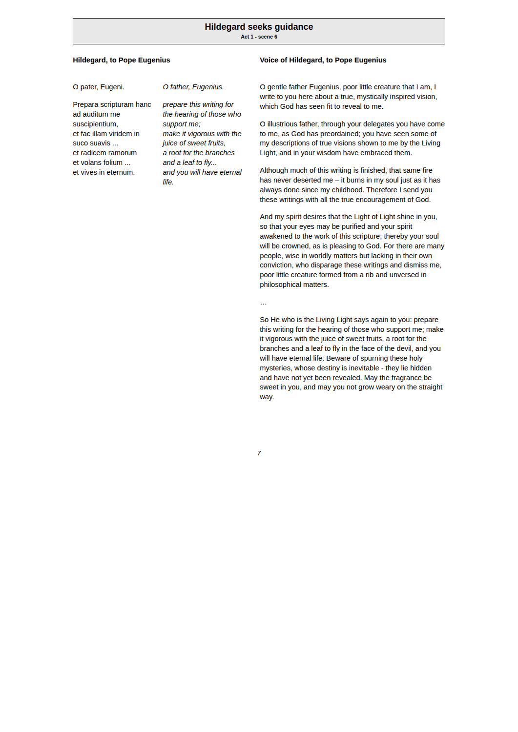Hildegard seeks guidance
Act 1 - scene 6
Hildegard, to Pope Eugenius
O pater, Eugeni.
Prepara scripturam hanc ad auditum me suscipientium,
et fac illam viridem in suco suavis ...
et radicem ramorum
et volans folium ...
et vives in eternum.
O father, Eugenius.
prepare this writing for the hearing of those who support me;
make it vigorous with the juice of sweet fruits,
a root for the branches
and a leaf to fly...
and you will have eternal life.
Voice of Hildegard, to Pope Eugenius
O gentle father Eugenius, poor little creature that I am, I write to you here about a true, mystically inspired vision, which God has seen fit to reveal to me.
O illustrious father, through your delegates you have come to me, as God has preordained; you have seen some of my descriptions of true visions shown to me by the Living Light, and in your wisdom have embraced them.
Although much of this writing is finished, that same fire has never deserted me – it burns in my soul just as it has always done since my childhood. Therefore I send you these writings with all the true encouragement of God.
And my spirit desires that the Light of Light shine in you, so that your eyes may be purified and your spirit awakened to the work of this scripture; thereby your soul will be crowned, as is pleasing to God. For there are many people, wise in worldly matters but lacking in their own conviction, who disparage these writings and dismiss me, poor little creature formed from a rib and unversed in philosophical matters.
…
So He who is the Living Light says again to you: prepare this writing for the hearing of those who support me; make it vigorous with the juice of sweet fruits, a root for the branches and a leaf to fly in the face of the devil, and you will have eternal life. Beware of spurning these holy mysteries, whose destiny is inevitable - they lie hidden and have not yet been revealed. May the fragrance be sweet in you, and may you not grow weary on the straight way.
7